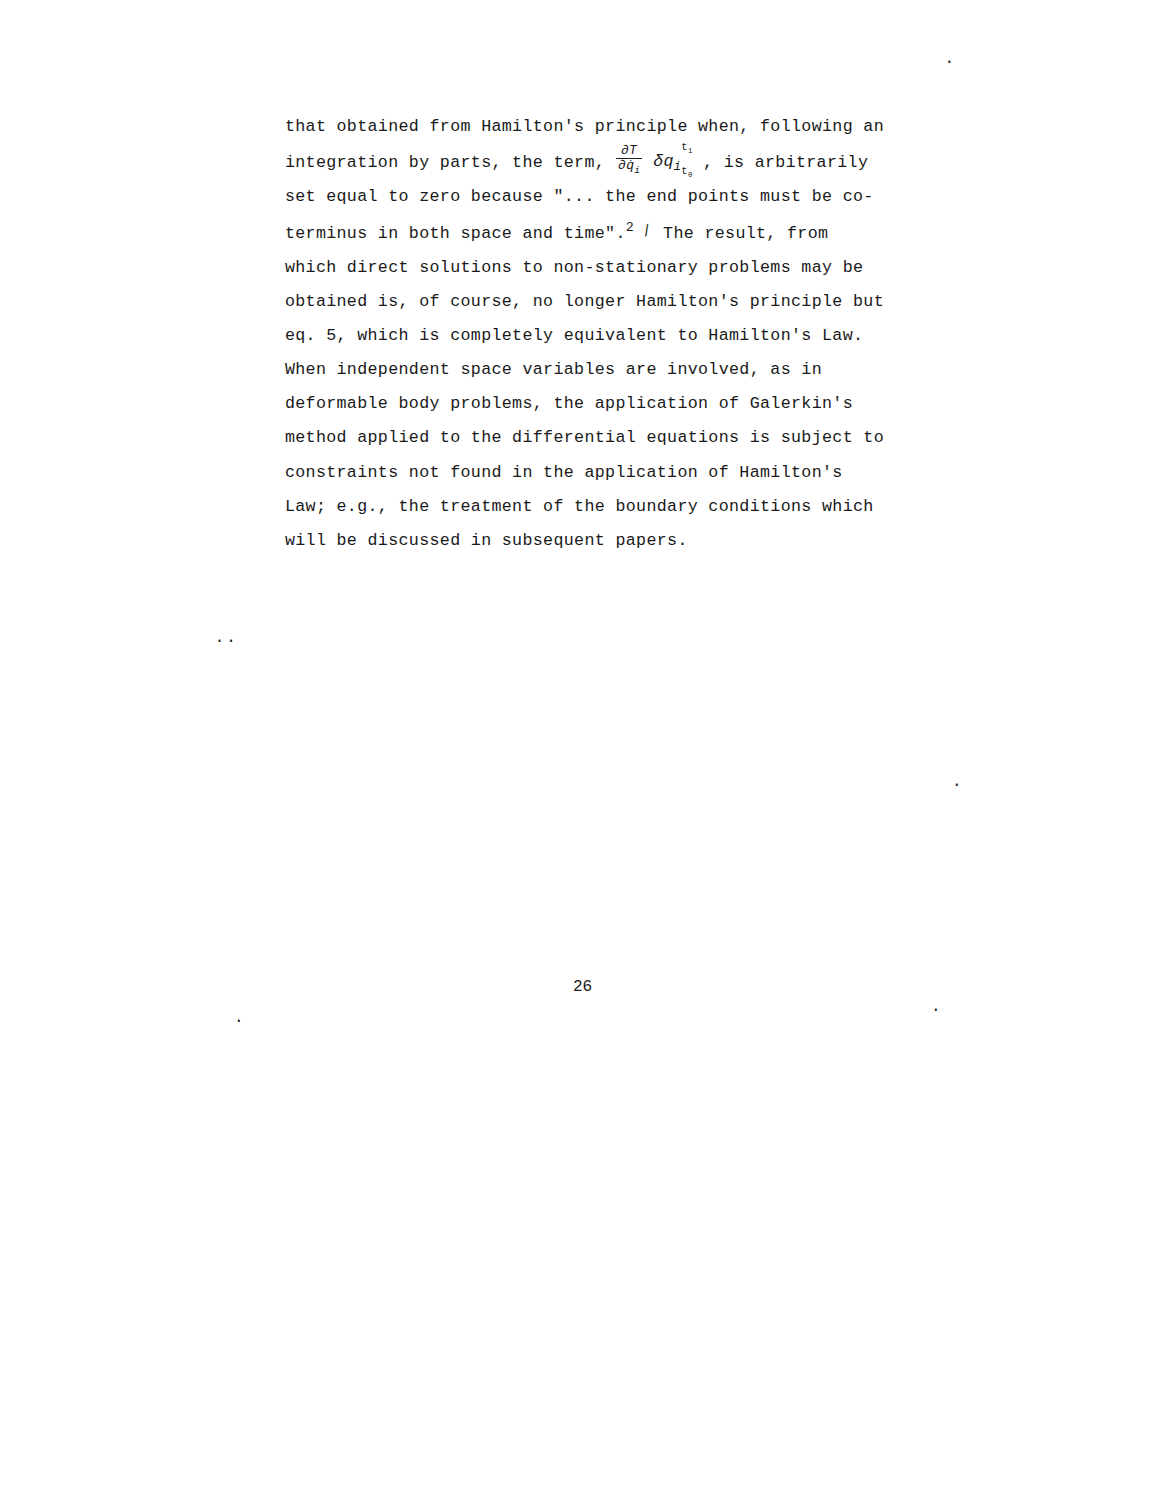.
that obtained from Hamilton's principle when, following an integration by parts, the term, ∂T∂q̇i δqi t1 t0 , is arbitrarily set equal to zero because "... the end points must be co-terminus in both space and time".2 / The result, from which direct solutions to non-stationary problems may be obtained is, of course, no longer Hamilton's principle but eq. 5, which is completely equivalent to Hamilton's Law. When independent space variables are involved, as in deformable body problems, the application of Galerkin's method applied to the differential equations is subject to constraints not found in the application of Hamilton's Law; e.g., the treatment of the boundary conditions which will be discussed in subsequent papers.
.. .
26
. .